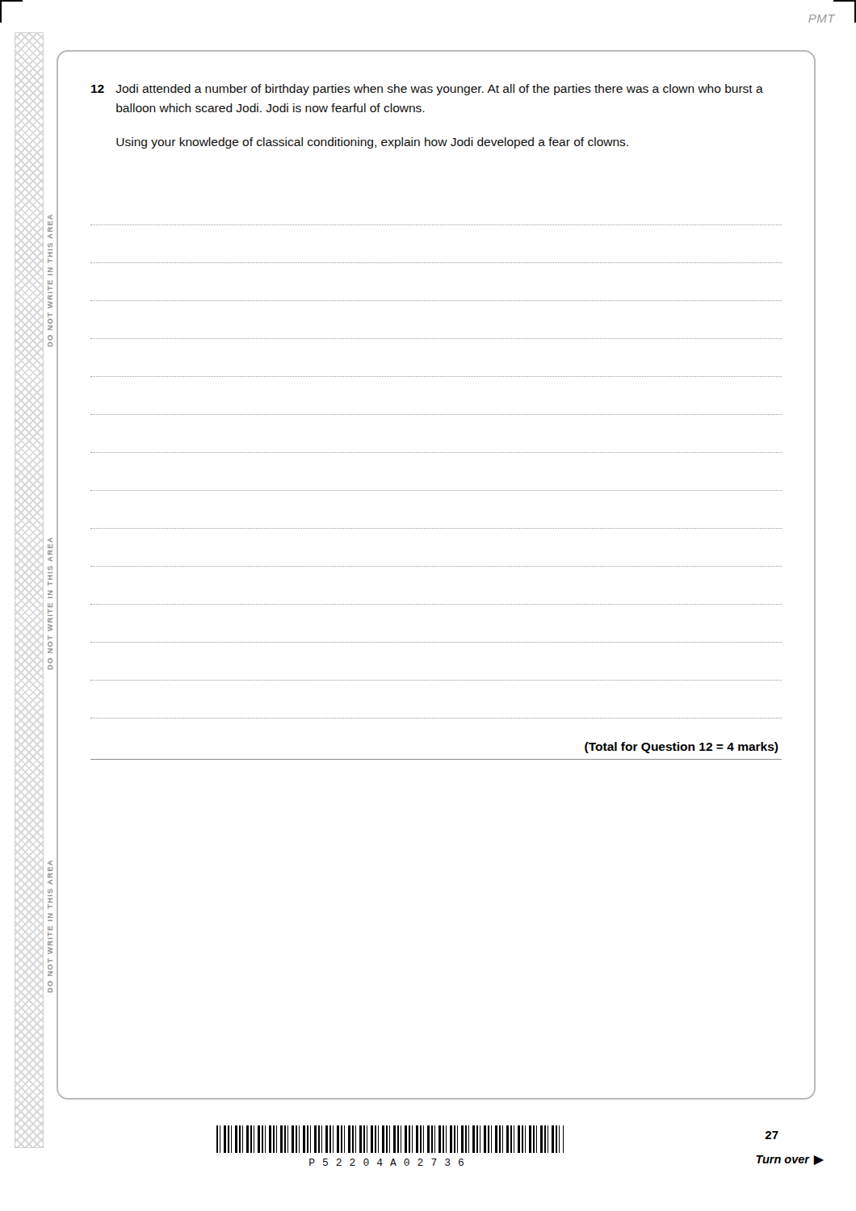PMT
DO NOT WRITE IN THIS AREA
DO NOT WRITE IN THIS AREA
DO NOT WRITE IN THIS AREA
12
Jodi attended a number of birthday parties when she was younger. At all of the parties there was a clown who burst a balloon which scared Jodi. Jodi is now fearful of clowns.
Using your knowledge of classical conditioning, explain how Jodi developed a fear of clowns.
(Total for Question 12 = 4 marks)
P52204A02736
27
Turn over▶